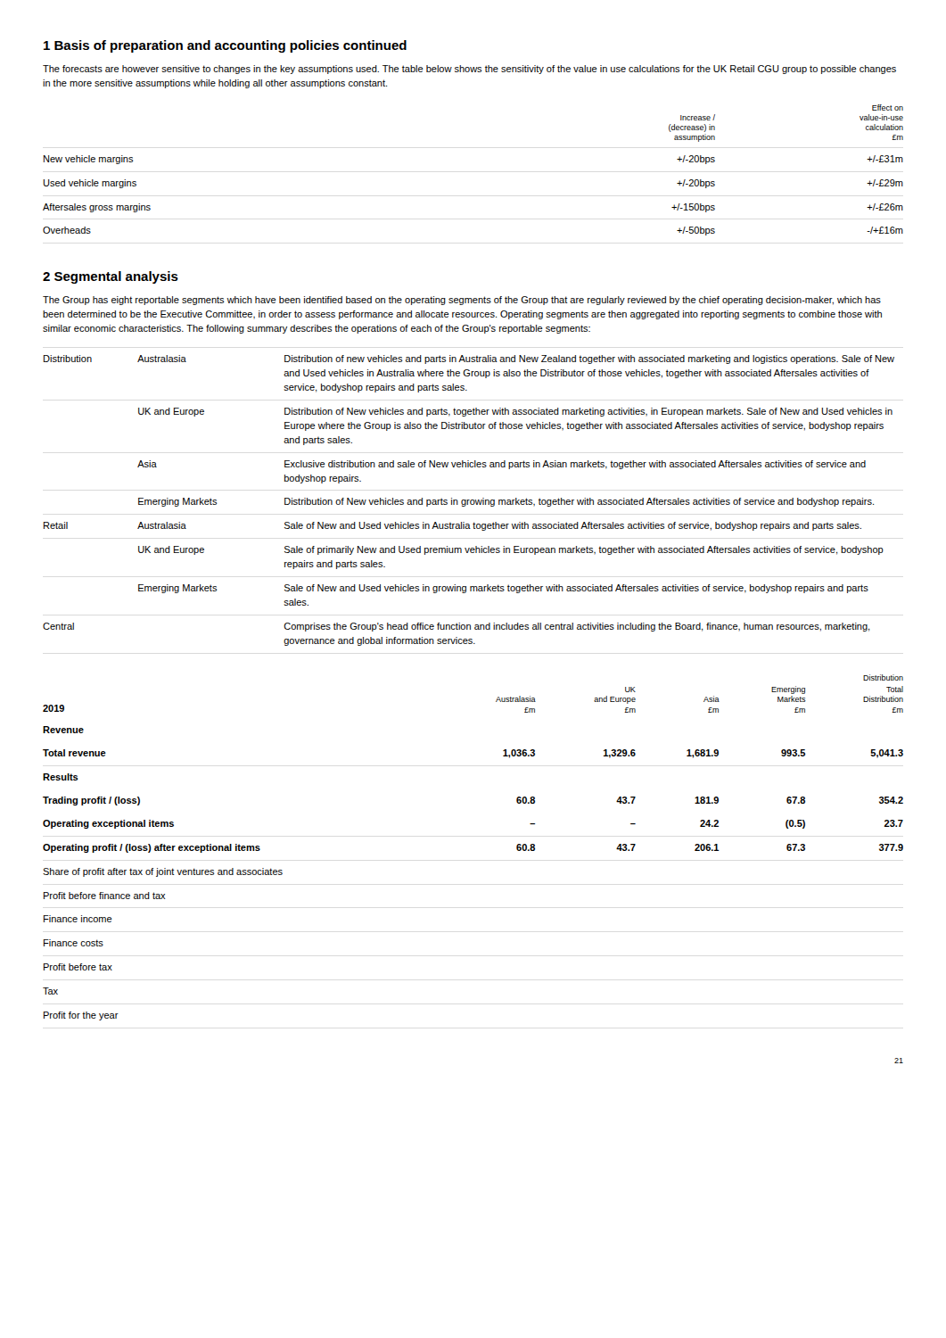1 Basis of preparation and accounting policies continued
The forecasts are however sensitive to changes in the key assumptions used. The table below shows the sensitivity of the value in use calculations for the UK Retail CGU group to possible changes in the more sensitive assumptions while holding all other assumptions constant.
| | Increase / (decrease) in assumption | Effect on value-in-use calculation £m |
| --- | --- | --- |
| New vehicle margins | +/-20bps | +/-£31m |
| Used vehicle margins | +/-20bps | +/-£29m |
| Aftersales gross margins | +/-150bps | +/-£26m |
| Overheads | +/-50bps | -/+£16m |
2 Segmental analysis
The Group has eight reportable segments which have been identified based on the operating segments of the Group that are regularly reviewed by the chief operating decision-maker, which has been determined to be the Executive Committee, in order to assess performance and allocate resources. Operating segments are then aggregated into reporting segments to combine those with similar economic characteristics. The following summary describes the operations of each of the Group's reportable segments:
| Distribution | Australasia | Distribution of new vehicles and parts in Australia and New Zealand together with associated marketing and logistics operations. Sale of New and Used vehicles in Australia where the Group is also the Distributor of those vehicles, together with associated Aftersales activities of service, bodyshop repairs and parts sales. |
| | UK and Europe | Distribution of New vehicles and parts, together with associated marketing activities, in European markets. Sale of New and Used vehicles in Europe where the Group is also the Distributor of those vehicles, together with associated Aftersales activities of service, bodyshop repairs and parts sales. |
| | Asia | Exclusive distribution and sale of New vehicles and parts in Asian markets, together with associated Aftersales activities of service and bodyshop repairs. |
| | Emerging Markets | Distribution of New vehicles and parts in growing markets, together with associated Aftersales activities of service and bodyshop repairs. |
| Retail | Australasia | Sale of New and Used vehicles in Australia together with associated Aftersales activities of service, bodyshop repairs and parts sales. |
| | UK and Europe | Sale of primarily New and Used premium vehicles in European markets, together with associated Aftersales activities of service, bodyshop repairs and parts sales. |
| | Emerging Markets | Sale of New and Used vehicles in growing markets together with associated Aftersales activities of service, bodyshop repairs and parts sales. |
| Central | | Comprises the Group's head office function and includes all central activities including the Board, finance, human resources, marketing, governance and global information services. |
| | | Distribution |
| --- | --- | --- |
| 2019 | Australasia £m | UK and Europe £m | Asia £m | Emerging Markets £m | Total Distribution £m |
| Revenue | | | | | |
| Total revenue | 1,036.3 | 1,329.6 | 1,681.9 | 993.5 | 5,041.3 |
| Results | | | | | |
| Trading profit / (loss) | 60.8 | 43.7 | 181.9 | 67.8 | 354.2 |
| Operating exceptional items | – | – | 24.2 | (0.5) | 23.7 |
| Operating profit / (loss) after exceptional items | 60.8 | 43.7 | 206.1 | 67.3 | 377.9 |
| Share of profit after tax of joint ventures and associates | | | | | |
| Profit before finance and tax | | | | | |
| Finance income | | | | | |
| Finance costs | | | | | |
| Profit before tax | | | | | |
| Tax | | | | | |
| Profit for the year | | | | | |
21